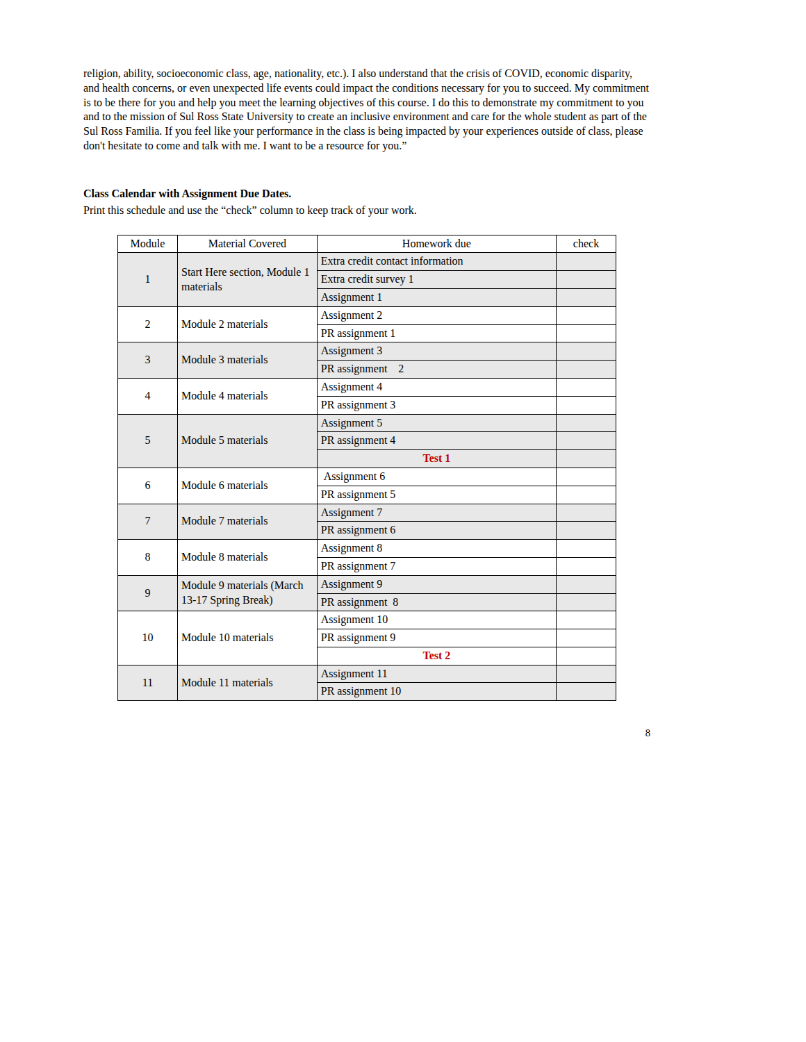religion, ability, socioeconomic class, age, nationality, etc.). I also understand that the crisis of COVID, economic disparity, and health concerns, or even unexpected life events could impact the conditions necessary for you to succeed. My commitment is to be there for you and help you meet the learning objectives of this course. I do this to demonstrate my commitment to you and to the mission of Sul Ross State University to create an inclusive environment and care for the whole student as part of the Sul Ross Familia. If you feel like your performance in the class is being impacted by your experiences outside of class, please don't hesitate to come and talk with me. I want to be a resource for you.”
Class Calendar with Assignment Due Dates.
Print this schedule and use the “check” column to keep track of your work.
| Module | Material Covered | Homework due | check |
| 1 | Start Here section, Module 1 materials | Extra credit contact information | |
| Extra credit survey 1 | |
| Assignment 1 | |
| 2 | Module 2 materials | Assignment 2 | |
| PR assignment 1 | |
| 3 | Module 3 materials | Assignment 3 | |
| PR assignment 2 | |
| 4 | Module 4 materials | Assignment 4 | |
| PR assignment 3 | |
| 5 | Module 5 materials | Assignment 5 | |
| PR assignment 4 | |
| Test 1 | |
| 6 | Module 6 materials | Assignment 6 | |
| PR assignment 5 | |
| 7 | Module 7 materials | Assignment 7 | |
| PR assignment 6 | |
| 8 | Module 8 materials | Assignment 8 | |
| PR assignment 7 | |
| 9 | Module 9 materials (March 13-17 Spring Break) | Assignment 9 | |
| PR assignment 8 | |
| 10 | Module 10 materials | Assignment 10 | |
| PR assignment 9 | |
| Test 2 | |
| 11 | Module 11 materials | Assignment 11 | |
| PR assignment 10 | |
8